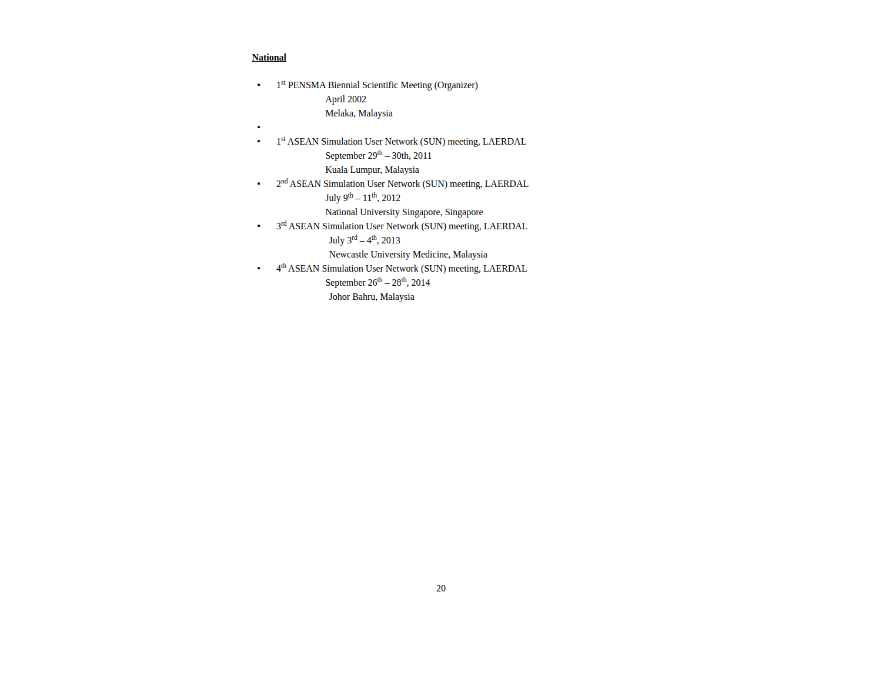National
1st PENSMA Biennial Scientific Meeting (Organizer)
April 2002
Melaka, Malaysia
1st ASEAN Simulation User Network (SUN) meeting, LAERDAL
September 29th – 30th, 2011
Kuala Lumpur, Malaysia
2nd ASEAN Simulation User Network (SUN) meeting, LAERDAL
July 9th – 11th, 2012
National University Singapore, Singapore
3rd ASEAN Simulation User Network (SUN) meeting, LAERDAL
July 3rd – 4th, 2013
Newcastle University Medicine, Malaysia
4th ASEAN Simulation User Network (SUN) meeting, LAERDAL
September 26th – 28th, 2014
Johor Bahru, Malaysia
20